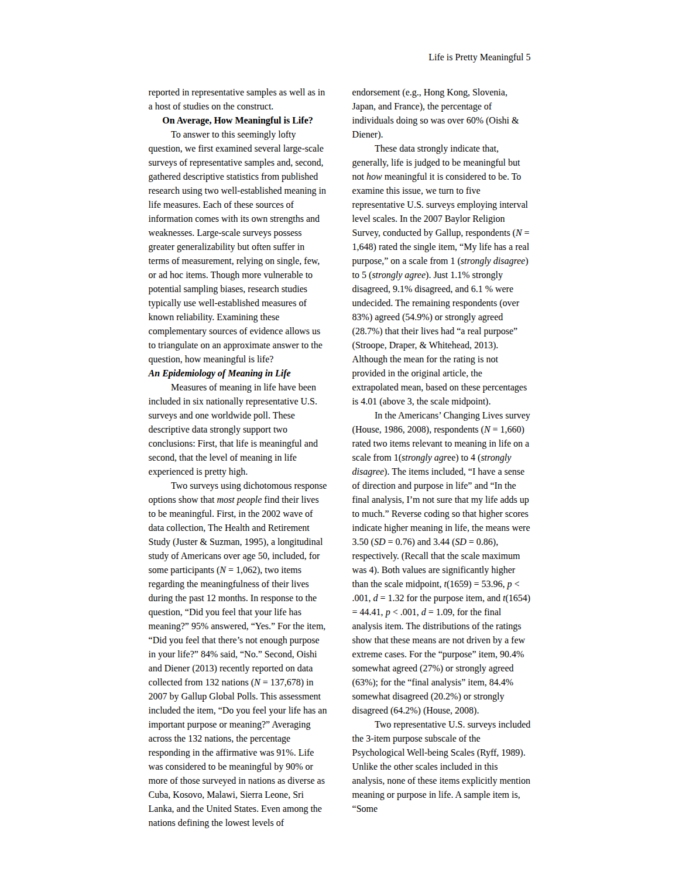Life is Pretty Meaningful 5
reported in representative samples as well as in a host of studies on the construct.
On Average, How Meaningful is Life?
To answer to this seemingly lofty question, we first examined several large-scale surveys of representative samples and, second, gathered descriptive statistics from published research using two well-established meaning in life measures. Each of these sources of information comes with its own strengths and weaknesses. Large-scale surveys possess greater generalizability but often suffer in terms of measurement, relying on single, few, or ad hoc items. Though more vulnerable to potential sampling biases, research studies typically use well-established measures of known reliability. Examining these complementary sources of evidence allows us to triangulate on an approximate answer to the question, how meaningful is life?
An Epidemiology of Meaning in Life
Measures of meaning in life have been included in six nationally representative U.S. surveys and one worldwide poll. These descriptive data strongly support two conclusions: First, that life is meaningful and second, that the level of meaning in life experienced is pretty high.
Two surveys using dichotomous response options show that most people find their lives to be meaningful. First, in the 2002 wave of data collection, The Health and Retirement Study (Juster & Suzman, 1995), a longitudinal study of Americans over age 50, included, for some participants (N = 1,062), two items regarding the meaningfulness of their lives during the past 12 months. In response to the question, “Did you feel that your life has meaning?” 95% answered, “Yes.” For the item, “Did you feel that there’s not enough purpose in your life?” 84% said, “No.” Second, Oishi and Diener (2013) recently reported on data collected from 132 nations (N = 137,678) in 2007 by Gallup Global Polls. This assessment included the item, “Do you feel your life has an important purpose or meaning?” Averaging across the 132 nations, the percentage responding in the affirmative was 91%. Life was considered to be meaningful by 90% or more of those surveyed in nations as diverse as Cuba, Kosovo, Malawi, Sierra Leone, Sri Lanka, and the United States. Even among the nations defining the lowest levels of endorsement (e.g., Hong Kong, Slovenia, Japan, and France), the percentage of individuals doing so was over 60% (Oishi & Diener).
These data strongly indicate that, generally, life is judged to be meaningful but not how meaningful it is considered to be. To examine this issue, we turn to five representative U.S. surveys employing interval level scales. In the 2007 Baylor Religion Survey, conducted by Gallup, respondents (N = 1,648) rated the single item, “My life has a real purpose,” on a scale from 1 (strongly disagree) to 5 (strongly agree). Just 1.1% strongly disagreed, 9.1% disagreed, and 6.1 % were undecided. The remaining respondents (over 83%) agreed (54.9%) or strongly agreed (28.7%) that their lives had “a real purpose” (Stroope, Draper, & Whitehead, 2013). Although the mean for the rating is not provided in the original article, the extrapolated mean, based on these percentages is 4.01 (above 3, the scale midpoint).
In the Americans’ Changing Lives survey (House, 1986, 2008), respondents (N = 1,660) rated two items relevant to meaning in life on a scale from 1(strongly agree) to 4 (strongly disagree). The items included, “I have a sense of direction and purpose in life” and “In the final analysis, I’m not sure that my life adds up to much.” Reverse coding so that higher scores indicate higher meaning in life, the means were 3.50 (SD = 0.76) and 3.44 (SD = 0.86), respectively. (Recall that the scale maximum was 4). Both values are significantly higher than the scale midpoint, t(1659) = 53.96, p < .001, d = 1.32 for the purpose item, and t(1654) = 44.41, p < .001, d = 1.09, for the final analysis item. The distributions of the ratings show that these means are not driven by a few extreme cases. For the “purpose” item, 90.4% somewhat agreed (27%) or strongly agreed (63%); for the “final analysis” item, 84.4% somewhat disagreed (20.2%) or strongly disagreed (64.2%) (House, 2008).
Two representative U.S. surveys included the 3-item purpose subscale of the Psychological Well-being Scales (Ryff, 1989). Unlike the other scales included in this analysis, none of these items explicitly mention meaning or purpose in life. A sample item is, “Some